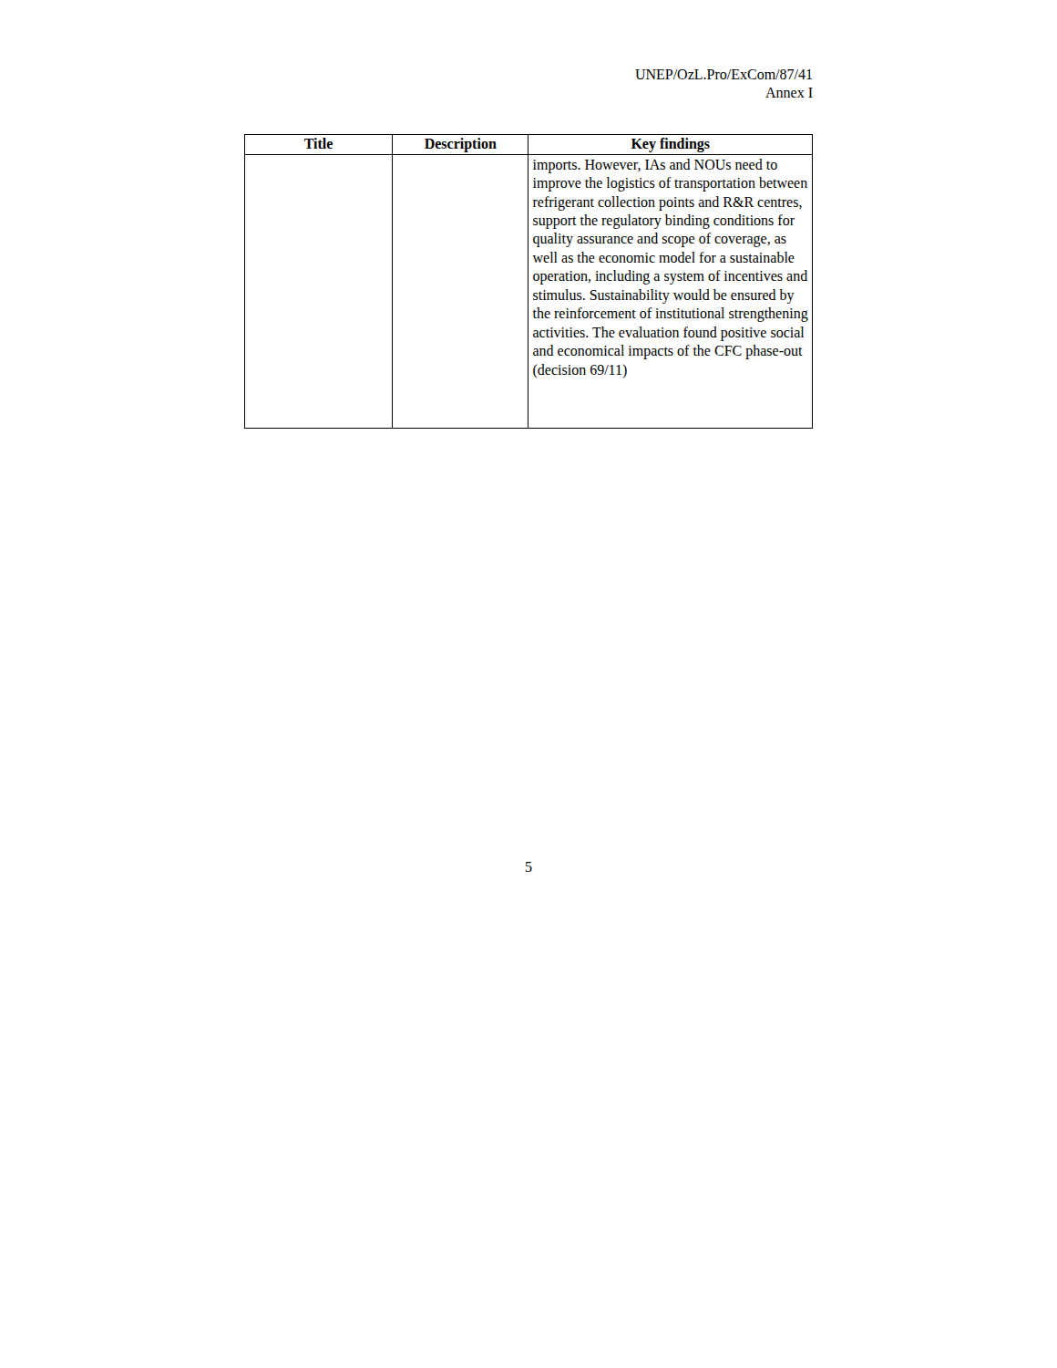UNEP/OzL.Pro/ExCom/87/41 Annex I
| Title | Description | Key findings |
| --- | --- | --- |
| | | imports. However, IAs and NOUs need to improve the logistics of transportation between refrigerant collection points and R&R centres, support the regulatory binding conditions for quality assurance and scope of coverage, as well as the economic model for a sustainable operation, including a system of incentives and stimulus. Sustainability would be ensured by the reinforcement of institutional strengthening activities. The evaluation found positive social and economical impacts of the CFC phase-out (decision 69/11) |
5